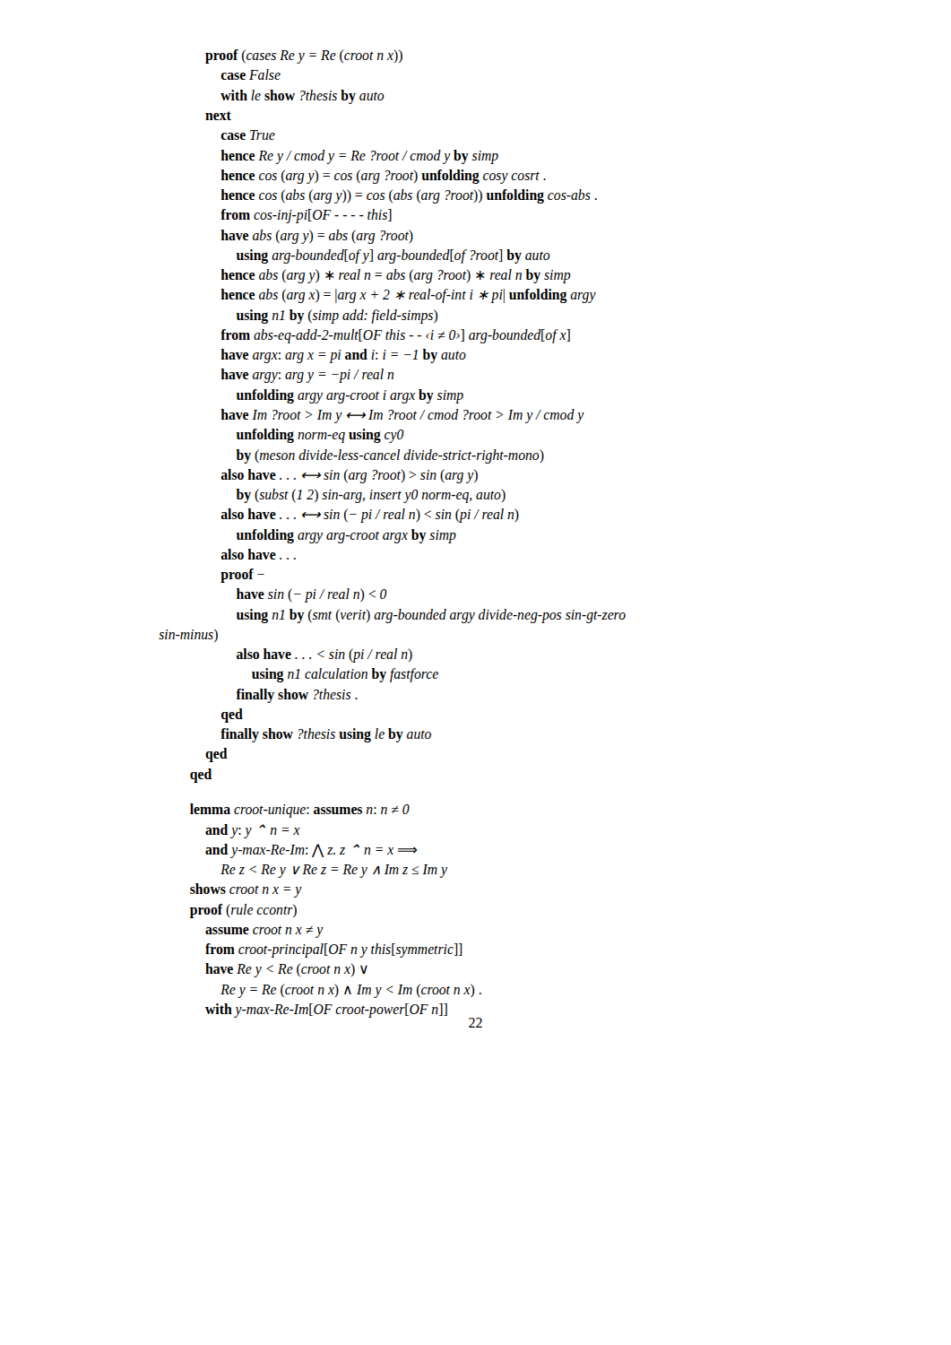proof (cases Re y = Re (croot n x))
case False
with le show ?thesis by auto
next
case True
hence Re y / cmod y = Re ?root / cmod y by simp
hence cos (arg y) = cos (arg ?root) unfolding cosy cosrt .
hence cos (abs (arg y)) = cos (abs (arg ?root)) unfolding cos-abs .
from cos-inj-pi[OF - - - - this]
have abs (arg y) = abs (arg ?root)
using arg-bounded[of y] arg-bounded[of ?root] by auto
hence abs (arg y) ∗ real n = abs (arg ?root) ∗ real n by simp
hence abs (arg x) = |arg x + 2 ∗ real-of-int i ∗ pi| unfolding argy
using n1 by (simp add: field-simps)
from abs-eq-add-2-mult[OF this - - ‹i ≠ 0›] arg-bounded[of x]
have argx: arg x = pi and i: i = −1 by auto
have argy: arg y = −pi / real n
unfolding argy arg-croot i argx by simp
have Im ?root > Im y ⟷ Im ?root / cmod ?root > Im y / cmod y
unfolding norm-eq using cy0
by (meson divide-less-cancel divide-strict-right-mono)
also have . . . ⟷ sin (arg ?root) > sin (arg y)
by (subst (1 2) sin-arg, insert y0 norm-eq, auto)
also have . . . ⟷ sin (− pi / real n) < sin (pi / real n)
unfolding argy arg-croot argx by simp
also have . . .
proof −
have sin (− pi / real n) < 0
using n1 by (smt (verit) arg-bounded argy divide-neg-pos sin-gt-zero
sin-minus)
also have . . . < sin (pi / real n)
using n1 calculation by fastforce
finally show ?thesis .
qed
finally show ?thesis using le by auto
qed
qed
lemma croot-unique: assumes n: n ≠ 0
and y: y ⌃ n = x
and y-max-Re-Im: ⋀ z. z ⌃ n = x ⟹
Re z < Re y ∨ Re z = Re y ∧ Im z ≤ Im y
shows croot n x = y
proof (rule ccontr)
assume croot n x ≠ y
from croot-principal[OF n y this[symmetric]]
have Re y < Re (croot n x) ∨
Re y = Re (croot n x) ∧ Im y < Im (croot n x) .
with y-max-Re-Im[OF croot-power[OF n]]
22